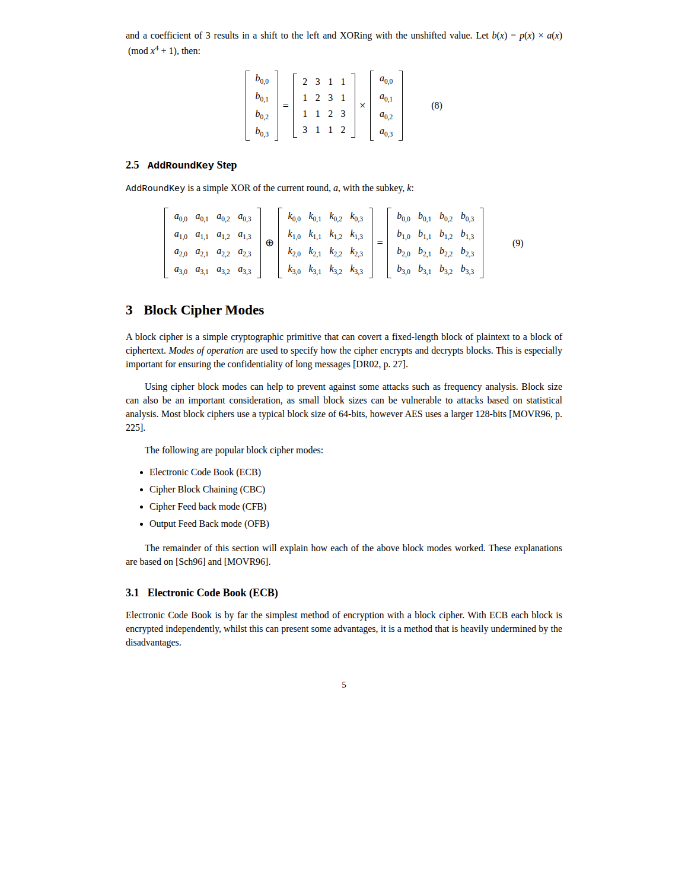and a coefficient of 3 results in a shift to the left and XORing with the unshifted value. Let b(x) = p(x) × a(x) (mod x4 + 1), then:
| b 0,0 |
| b 0,1 |
| b 0,2 |
| b 0,3 |
=
| 2 | 3 | 1 | 1 |
| 1 | 2 | 3 | 1 |
| 1 | 1 | 2 | 3 |
| 3 | 1 | 1 | 2 |
×
| a 0,0 |
| a 0,1 |
| a 0,2 |
| a 0,3 |
(8)
2.5 AddRoundKey Step
AddRoundKey is a simple XOR of the current round, a, with the subkey, k:
| a 0,0 | a 0,1 | a 0,2 | a 0,3 |
| a 1,0 | a 1,1 | a 1,2 | a 1,3 |
| a 2,0 | a 2,1 | a 2,2 | a 2,3 |
| a 3,0 | a 3,1 | a 3,2 | a 3,3 |
⊕
| k 0,0 | k 0,1 | k 0,2 | k 0,3 |
| k 1,0 | k 1,1 | k 1,2 | k 1,3 |
| k 2,0 | k 2,1 | k 2,2 | k 2,3 |
| k 3,0 | k 3,1 | k 3,2 | k 3,3 |
=
| b 0,0 | b 0,1 | b 0,2 | b 0,3 |
| b 1,0 | b 1,1 | b 1,2 | b 1,3 |
| b 2,0 | b 2,1 | b 2,2 | b 2,3 |
| b 3,0 | b 3,1 | b 3,2 | b 3,3 |
(9)
3 Block Cipher Modes
A block cipher is a simple cryptographic primitive that can covert a fixed-length block of plaintext to a block of ciphertext. Modes of operation are used to specify how the cipher encrypts and decrypts blocks. This is especially important for ensuring the confidentiality of long messages [DR02, p. 27].
Using cipher block modes can help to prevent against some attacks such as frequency analysis. Block size can also be an important consideration, as small block sizes can be vulnerable to attacks based on statistical analysis. Most block ciphers use a typical block size of 64-bits, however AES uses a larger 128-bits [MOVR96, p. 225].
The following are popular block cipher modes:
Electronic Code Book (ECB)
Cipher Block Chaining (CBC)
Cipher Feed back mode (CFB)
Output Feed Back mode (OFB)
The remainder of this section will explain how each of the above block modes worked. These explanations are based on [Sch96] and [MOVR96].
3.1 Electronic Code Book (ECB)
Electronic Code Book is by far the simplest method of encryption with a block cipher. With ECB each block is encrypted independently, whilst this can present some advantages, it is a method that is heavily undermined by the disadvantages.
5